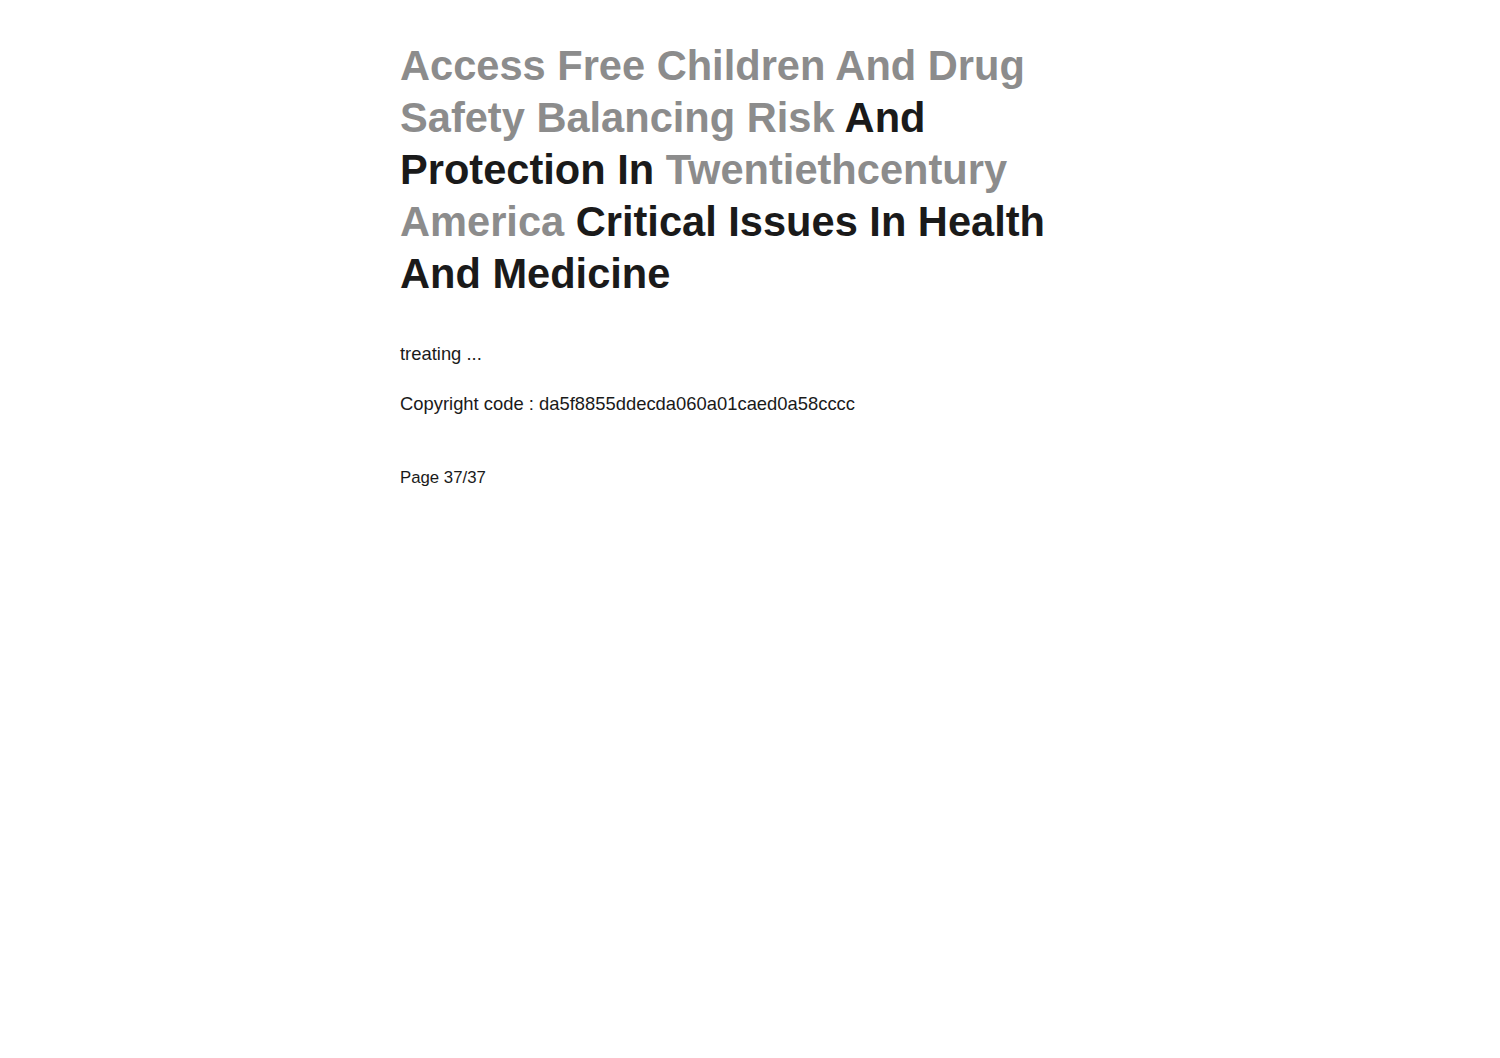Access Free Children And Drug Safety Balancing Risk And Protection In Twentiethcentury America Critical Issues In Health And Medicine
treating ...
Copyright code : da5f8855ddecda060a01caed0a58cccc
Page 37/37